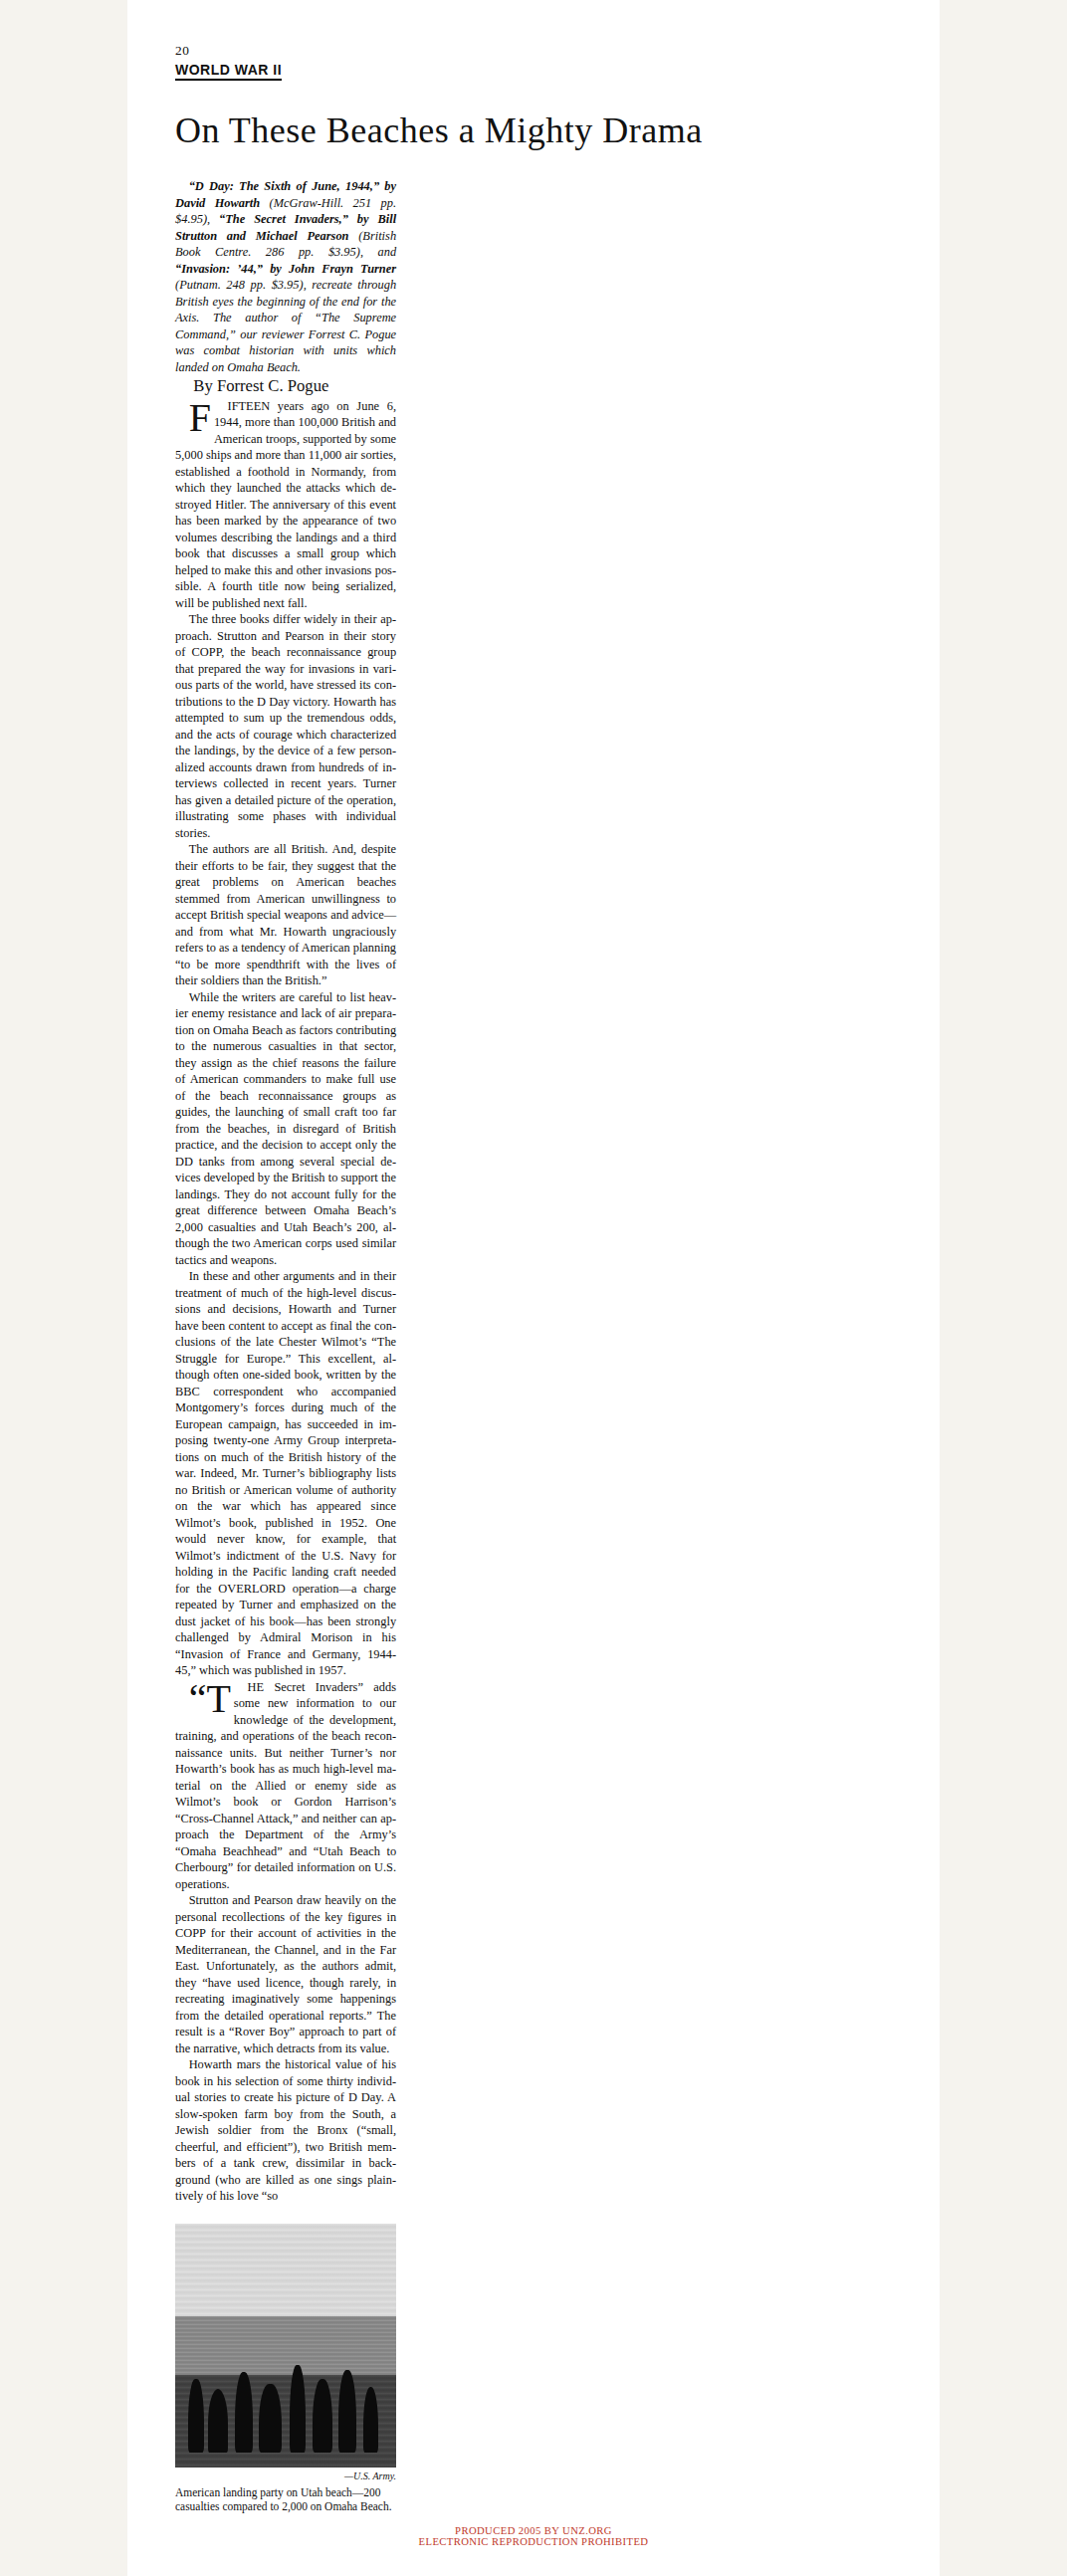20
WORLD WAR II
On These Beaches a Mighty Drama
“D Day: The Sixth of June, 1944,” by David Howarth (McGraw-Hill. 251 pp. $4.95), “The Secret Invaders,” by Bill Strutton and Michael Pearson (British Book Centre. 286 pp. $3.95), and “Invasion: ’44,” by John Frayn Turner (Putnam. 248 pp. $3.95), recreate through British eyes the beginning of the end for the Axis. The author of “The Supreme Command,” our reviewer Forrest C. Pogue was combat historian with units which landed on Omaha Beach.
By Forrest C. Pogue
FIFTEEN years ago on June 6, 1944, more than 100,000 British and American troops, supported by some 5,000 ships and more than 11,000 air sorties, established a foothold in Normandy, from which they launched the attacks which destroyed Hitler. The anniversary of this event has been marked by the appearance of two volumes describing the landings and a third book that discusses a small group which helped to make this and other invasions possible. A fourth title now being serialized, will be published next fall.
The three books differ widely in their approach. Strutton and Pearson in their story of COPP, the beach reconnaissance group that prepared the way for invasions in various parts of the world, have stressed its contributions to the D Day victory. Howarth has attempted to sum up the tremendous odds, and the acts of courage which characterized the landings, by the device of a few personalized accounts drawn from hundreds of interviews collected in recent years. Turner has given a detailed picture of the operation, illustrating some phases with individual stories.
The authors are all British. And, despite their efforts to be fair, they suggest that the great problems on American beaches stemmed from American unwillingness to accept British special weapons and advice—and from what Mr. Howarth ungraciously refers to as a tendency of American planning “to be more spendthrift with the lives of their soldiers than the British.”
While the writers are careful to list heavier enemy resistance and lack of air preparation on Omaha Beach as factors contributing to the numerous casualties in that sector, they assign as the chief reasons the failure of American commanders to make full use of the beach reconnaissance groups as guides, the launching of small craft too far from the beaches, in disregard of British practice, and the decision to accept only the DD tanks from among several special devices developed by the British to support the landings. They do not account fully for the great difference between Omaha Beach’s 2,000 casualties and Utah Beach’s 200, although the two American corps used similar tactics and weapons.
In these and other arguments and in their treatment of much of the high-level discussions and decisions, Howarth and Turner have been content to accept as final the conclusions of the late Chester Wilmot’s “The Struggle for Europe.” This excellent, although often one-sided book, written by the BBC correspondent who accompanied Montgomery’s forces during much of the European campaign, has succeeded in imposing twenty-one Army Group interpretations on much of the British history of the war. Indeed, Mr. Turner’s bibliography lists no British or American volume of authority on the war which has appeared since Wilmot’s book, published in 1952. One would never know, for example, that Wilmot’s indictment of the U.S. Navy for holding in the Pacific landing craft needed for the OVERLORD operation—a charge repeated by Turner and emphasized on the dust jacket of his book—has been strongly challenged by Admiral Morison in his “Invasion of France and Germany, 1944-45,” which was published in 1957.
“THE Secret Invaders” adds some new information to our knowledge of the development, training, and operations of the beach reconnaissance units. But neither Turner’s nor Howarth’s book has as much high-level material on the Allied or enemy side as Wilmot’s book or Gordon Harrison’s “Cross-Channel Attack,” and neither can approach the Department of the Army’s “Omaha Beachhead” and “Utah Beach to Cherbourg” for detailed information on U.S. operations.
Strutton and Pearson draw heavily on the personal recollections of the key figures in COPP for their account of activities in the Mediterranean, the Channel, and in the Far East. Unfortunately, as the authors admit, they “have used licence, though rarely, in recreating imaginatively some happenings from the detailed operational reports.” The result is a “Rover Boy” approach to part of the narrative, which detracts from its value.
Howarth mars the historical value of his book in his selection of some thirty individual stories to create his picture of D Day. A slow-spoken farm boy from the South, a Jewish soldier from the Bronx (“small, cheerful, and efficient”), two British members of a tank crew, dissimilar in background (who are killed as one sings plaintively of his love “so
—U.S. Army.
American landing party on Utah beach—200 casualties compared to 2,000 on Omaha Beach.
PRODUCED 2005 BY UNZ.ORG
ELECTRONIC REPRODUCTION PROHIBITED